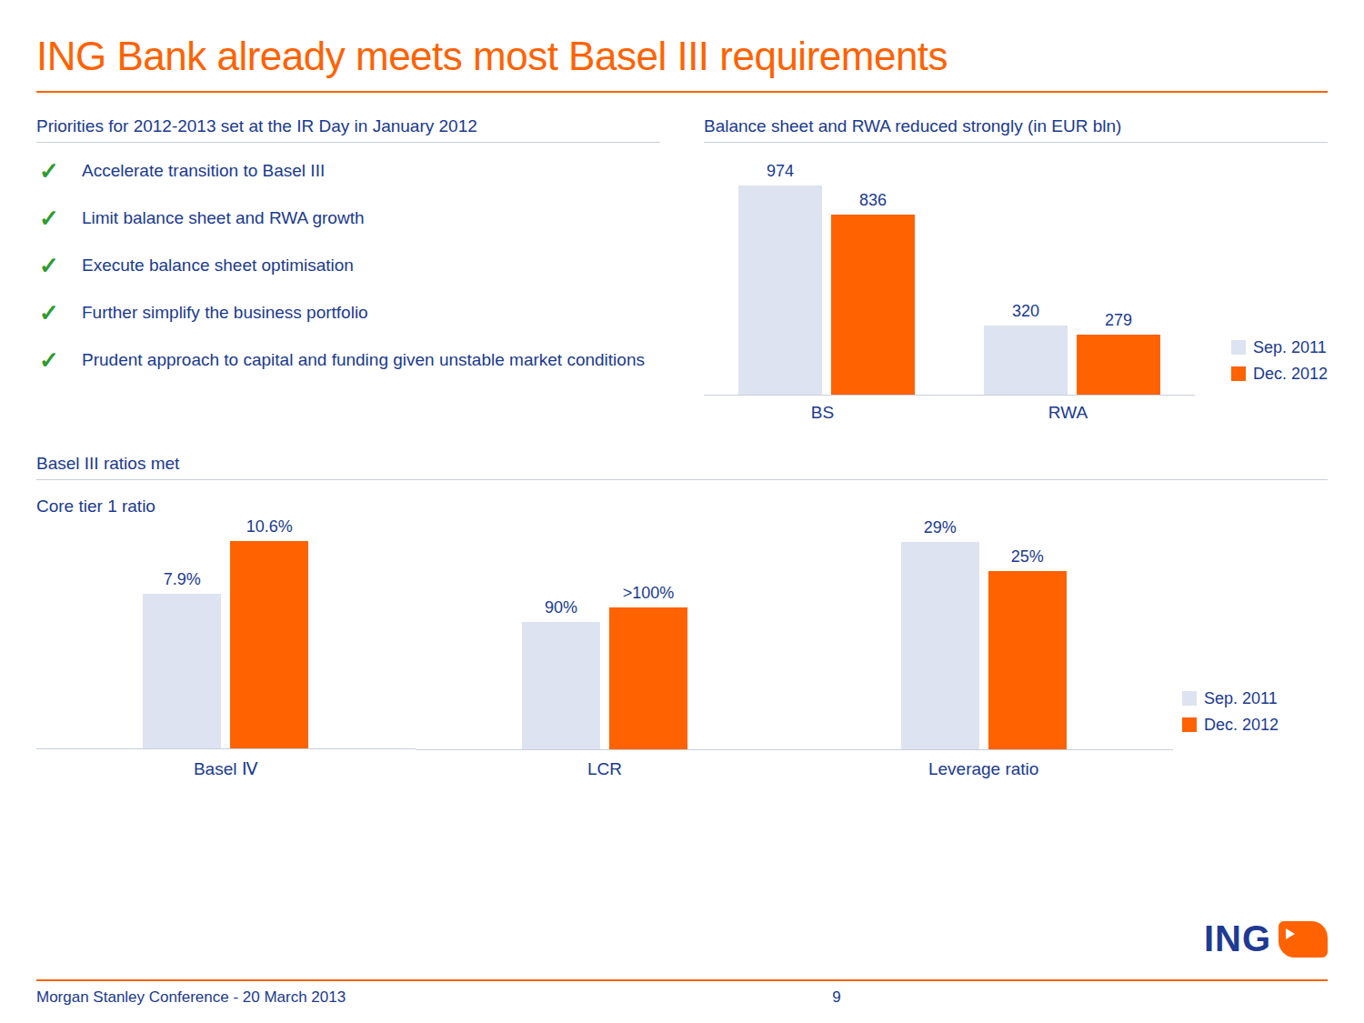ING Bank already meets most Basel III requirements
Priorities for 2012-2013 set at the IR Day in January 2012
✓Accelerate transition to Basel III
✓Limit balance sheet and RWA growth
✓Execute balance sheet optimisation
✓Further simplify the business portfolio
✓Prudent approach to capital and funding given unstable market conditions
Balance sheet and RWA reduced strongly (in EUR bln)
974
836
320
279
BS RWA
Sep. 2011
Dec. 2012
Basel III ratios met
Core tier 1 ratio
7.9%
10.6%
Basel Ⅳ
90%
>100%
LCR
29%
25%
Leverage ratio
Sep. 2011
Dec. 2012
ING
Morgan Stanley Conference - 20 March 2013 9